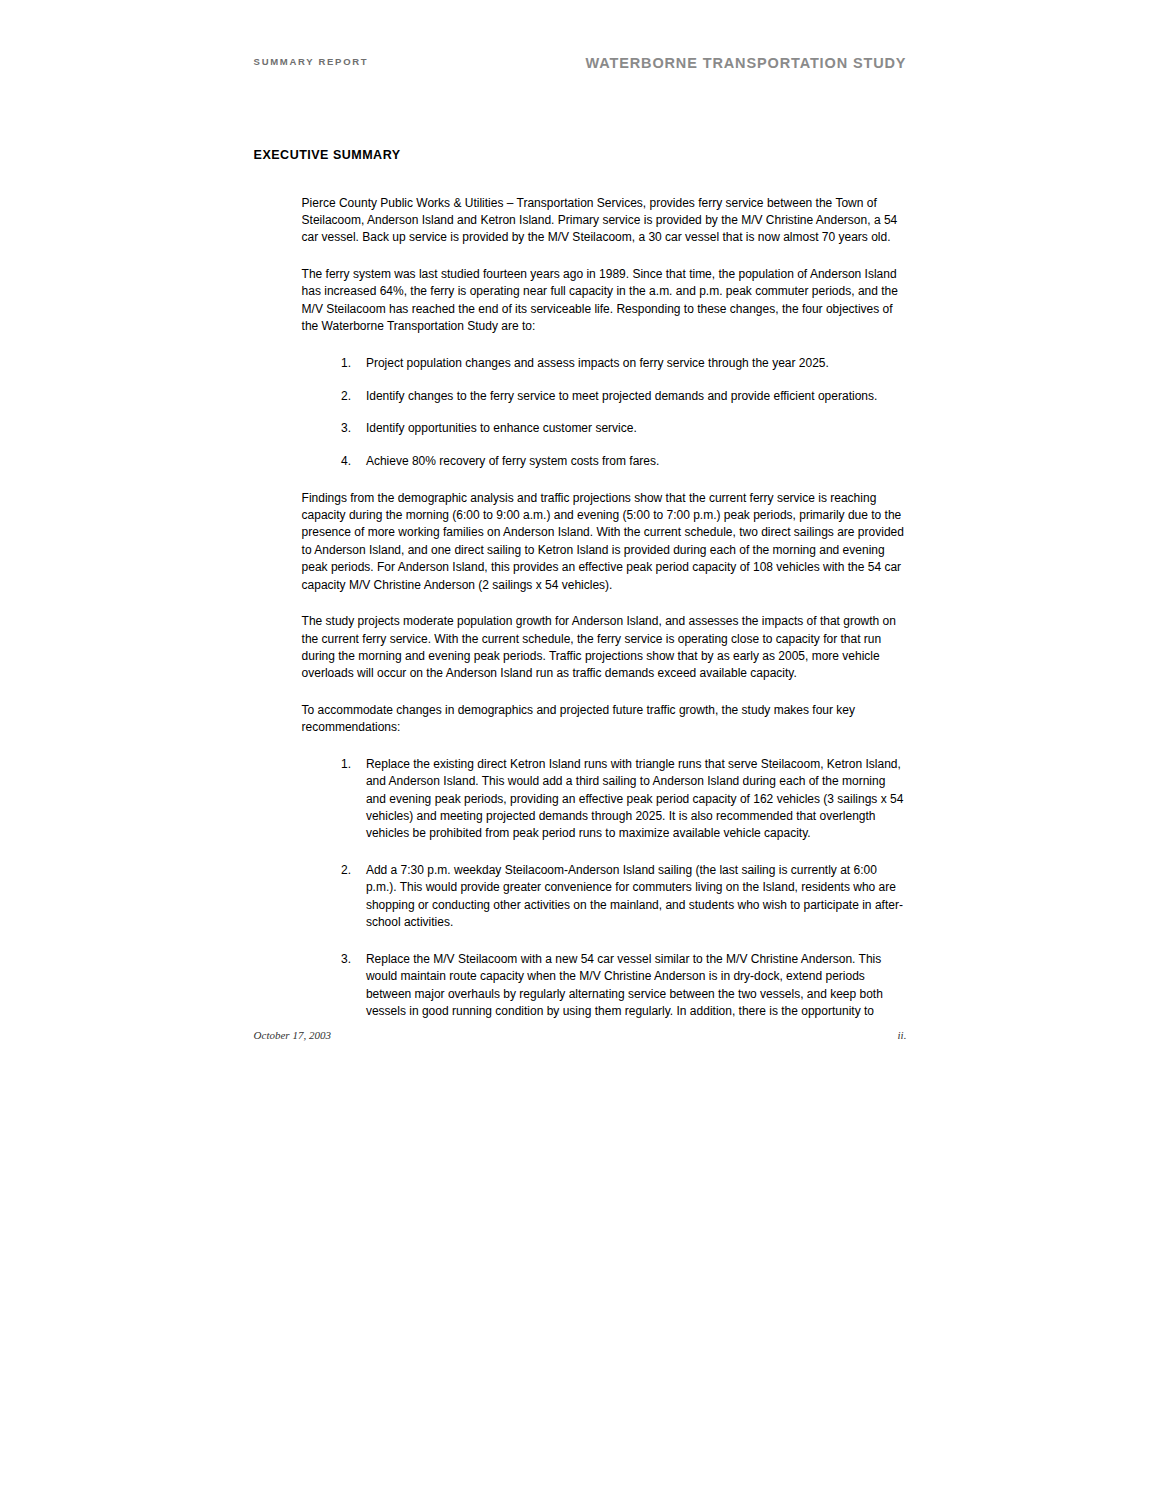Summary Report
Waterborne Transportation Study
Executive Summary
Pierce County Public Works & Utilities – Transportation Services, provides ferry service between the Town of Steilacoom, Anderson Island and Ketron Island. Primary service is provided by the M/V Christine Anderson, a 54 car vessel. Back up service is provided by the M/V Steilacoom, a 30 car vessel that is now almost 70 years old.
The ferry system was last studied fourteen years ago in 1989. Since that time, the population of Anderson Island has increased 64%, the ferry is operating near full capacity in the a.m. and p.m. peak commuter periods, and the M/V Steilacoom has reached the end of its serviceable life. Responding to these changes, the four objectives of the Waterborne Transportation Study are to:
Project population changes and assess impacts on ferry service through the year 2025.
Identify changes to the ferry service to meet projected demands and provide efficient operations.
Identify opportunities to enhance customer service.
Achieve 80% recovery of ferry system costs from fares.
Findings from the demographic analysis and traffic projections show that the current ferry service is reaching capacity during the morning (6:00 to 9:00 a.m.) and evening (5:00 to 7:00 p.m.) peak periods, primarily due to the presence of more working families on Anderson Island. With the current schedule, two direct sailings are provided to Anderson Island, and one direct sailing to Ketron Island is provided during each of the morning and evening peak periods. For Anderson Island, this provides an effective peak period capacity of 108 vehicles with the 54 car capacity M/V Christine Anderson (2 sailings x 54 vehicles).
The study projects moderate population growth for Anderson Island, and assesses the impacts of that growth on the current ferry service. With the current schedule, the ferry service is operating close to capacity for that run during the morning and evening peak periods. Traffic projections show that by as early as 2005, more vehicle overloads will occur on the Anderson Island run as traffic demands exceed available capacity.
To accommodate changes in demographics and projected future traffic growth, the study makes four key recommendations:
Replace the existing direct Ketron Island runs with triangle runs that serve Steilacoom, Ketron Island, and Anderson Island. This would add a third sailing to Anderson Island during each of the morning and evening peak periods, providing an effective peak period capacity of 162 vehicles (3 sailings x 54 vehicles) and meeting projected demands through 2025. It is also recommended that overlength vehicles be prohibited from peak period runs to maximize available vehicle capacity.
Add a 7:30 p.m. weekday Steilacoom-Anderson Island sailing (the last sailing is currently at 6:00 p.m.). This would provide greater convenience for commuters living on the Island, residents who are shopping or conducting other activities on the mainland, and students who wish to participate in after-school activities.
Replace the M/V Steilacoom with a new 54 car vessel similar to the M/V Christine Anderson. This would maintain route capacity when the M/V Christine Anderson is in dry-dock, extend periods between major overhauls by regularly alternating service between the two vessels, and keep both vessels in good running condition by using them regularly. In addition, there is the opportunity to
October 17, 2003
ii.